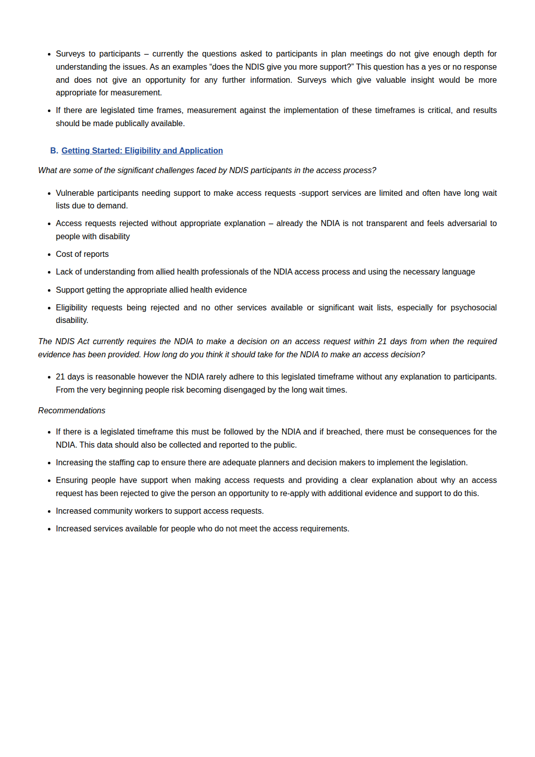Surveys to participants – currently the questions asked to participants in plan meetings do not give enough depth for understanding the issues. As an examples “does the NDIS give you more support?” This question has a yes or no response and does not give an opportunity for any further information. Surveys which give valuable insight would be more appropriate for measurement.
If there are legislated time frames, measurement against the implementation of these timeframes is critical, and results should be made publically available.
B. Getting Started: Eligibility and Application
What are some of the significant challenges faced by NDIS participants in the access process?
Vulnerable participants needing support to make access requests -support services are limited and often have long wait lists due to demand.
Access requests rejected without appropriate explanation – already the NDIA is not transparent and feels adversarial to people with disability
Cost of reports
Lack of understanding from allied health professionals of the NDIA access process and using the necessary language
Support getting the appropriate allied health evidence
Eligibility requests being rejected and no other services available or significant wait lists, especially for psychosocial disability.
The NDIS Act currently requires the NDIA to make a decision on an access request within 21 days from when the required evidence has been provided. How long do you think it should take for the NDIA to make an access decision?
21 days is reasonable however the NDIA rarely adhere to this legislated timeframe without any explanation to participants. From the very beginning people risk becoming disengaged by the long wait times.
Recommendations
If there is a legislated timeframe this must be followed by the NDIA and if breached, there must be consequences for the NDIA. This data should also be collected and reported to the public.
Increasing the staffing cap to ensure there are adequate planners and decision makers to implement the legislation.
Ensuring people have support when making access requests and providing a clear explanation about why an access request has been rejected to give the person an opportunity to re-apply with additional evidence and support to do this.
Increased community workers to support access requests.
Increased services available for people who do not meet the access requirements.